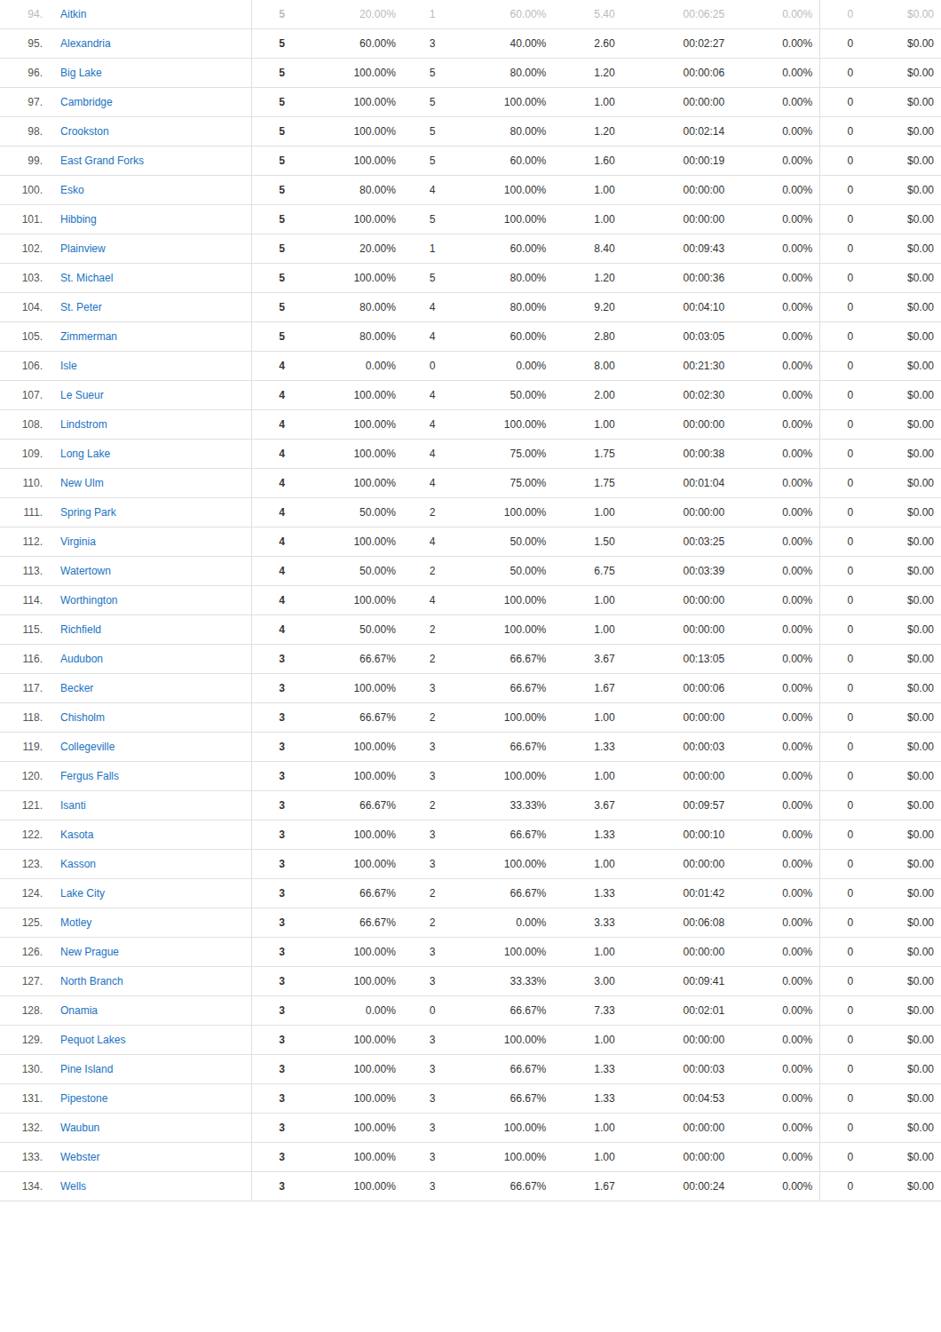| 94. | Aitkin | 5 | 20.00% | 1 | 60.00% | 5.40 | 00:06:25 | 0.00% | 0 | $0.00 |
| 95. | Alexandria | 5 | 60.00% | 3 | 40.00% | 2.60 | 00:02:27 | 0.00% | 0 | $0.00 |
| 96. | Big Lake | 5 | 100.00% | 5 | 80.00% | 1.20 | 00:00:06 | 0.00% | 0 | $0.00 |
| 97. | Cambridge | 5 | 100.00% | 5 | 100.00% | 1.00 | 00:00:00 | 0.00% | 0 | $0.00 |
| 98. | Crookston | 5 | 100.00% | 5 | 80.00% | 1.20 | 00:02:14 | 0.00% | 0 | $0.00 |
| 99. | East Grand Forks | 5 | 100.00% | 5 | 60.00% | 1.60 | 00:00:19 | 0.00% | 0 | $0.00 |
| 100. | Esko | 5 | 80.00% | 4 | 100.00% | 1.00 | 00:00:00 | 0.00% | 0 | $0.00 |
| 101. | Hibbing | 5 | 100.00% | 5 | 100.00% | 1.00 | 00:00:00 | 0.00% | 0 | $0.00 |
| 102. | Plainview | 5 | 20.00% | 1 | 60.00% | 8.40 | 00:09:43 | 0.00% | 0 | $0.00 |
| 103. | St. Michael | 5 | 100.00% | 5 | 80.00% | 1.20 | 00:00:36 | 0.00% | 0 | $0.00 |
| 104. | St. Peter | 5 | 80.00% | 4 | 80.00% | 9.20 | 00:04:10 | 0.00% | 0 | $0.00 |
| 105. | Zimmerman | 5 | 80.00% | 4 | 60.00% | 2.80 | 00:03:05 | 0.00% | 0 | $0.00 |
| 106. | Isle | 4 | 0.00% | 0 | 0.00% | 8.00 | 00:21:30 | 0.00% | 0 | $0.00 |
| 107. | Le Sueur | 4 | 100.00% | 4 | 50.00% | 2.00 | 00:02:30 | 0.00% | 0 | $0.00 |
| 108. | Lindstrom | 4 | 100.00% | 4 | 100.00% | 1.00 | 00:00:00 | 0.00% | 0 | $0.00 |
| 109. | Long Lake | 4 | 100.00% | 4 | 75.00% | 1.75 | 00:00:38 | 0.00% | 0 | $0.00 |
| 110. | New Ulm | 4 | 100.00% | 4 | 75.00% | 1.75 | 00:01:04 | 0.00% | 0 | $0.00 |
| 111. | Spring Park | 4 | 50.00% | 2 | 100.00% | 1.00 | 00:00:00 | 0.00% | 0 | $0.00 |
| 112. | Virginia | 4 | 100.00% | 4 | 50.00% | 1.50 | 00:03:25 | 0.00% | 0 | $0.00 |
| 113. | Watertown | 4 | 50.00% | 2 | 50.00% | 6.75 | 00:03:39 | 0.00% | 0 | $0.00 |
| 114. | Worthington | 4 | 100.00% | 4 | 100.00% | 1.00 | 00:00:00 | 0.00% | 0 | $0.00 |
| 115. | Richfield | 4 | 50.00% | 2 | 100.00% | 1.00 | 00:00:00 | 0.00% | 0 | $0.00 |
| 116. | Audubon | 3 | 66.67% | 2 | 66.67% | 3.67 | 00:13:05 | 0.00% | 0 | $0.00 |
| 117. | Becker | 3 | 100.00% | 3 | 66.67% | 1.67 | 00:00:06 | 0.00% | 0 | $0.00 |
| 118. | Chisholm | 3 | 66.67% | 2 | 100.00% | 1.00 | 00:00:00 | 0.00% | 0 | $0.00 |
| 119. | Collegeville | 3 | 100.00% | 3 | 66.67% | 1.33 | 00:00:03 | 0.00% | 0 | $0.00 |
| 120. | Fergus Falls | 3 | 100.00% | 3 | 100.00% | 1.00 | 00:00:00 | 0.00% | 0 | $0.00 |
| 121. | Isanti | 3 | 66.67% | 2 | 33.33% | 3.67 | 00:09:57 | 0.00% | 0 | $0.00 |
| 122. | Kasota | 3 | 100.00% | 3 | 66.67% | 1.33 | 00:00:10 | 0.00% | 0 | $0.00 |
| 123. | Kasson | 3 | 100.00% | 3 | 100.00% | 1.00 | 00:00:00 | 0.00% | 0 | $0.00 |
| 124. | Lake City | 3 | 66.67% | 2 | 66.67% | 1.33 | 00:01:42 | 0.00% | 0 | $0.00 |
| 125. | Motley | 3 | 66.67% | 2 | 0.00% | 3.33 | 00:06:08 | 0.00% | 0 | $0.00 |
| 126. | New Prague | 3 | 100.00% | 3 | 100.00% | 1.00 | 00:00:00 | 0.00% | 0 | $0.00 |
| 127. | North Branch | 3 | 100.00% | 3 | 33.33% | 3.00 | 00:09:41 | 0.00% | 0 | $0.00 |
| 128. | Onamia | 3 | 0.00% | 0 | 66.67% | 7.33 | 00:02:01 | 0.00% | 0 | $0.00 |
| 129. | Pequot Lakes | 3 | 100.00% | 3 | 100.00% | 1.00 | 00:00:00 | 0.00% | 0 | $0.00 |
| 130. | Pine Island | 3 | 100.00% | 3 | 66.67% | 1.33 | 00:00:03 | 0.00% | 0 | $0.00 |
| 131. | Pipestone | 3 | 100.00% | 3 | 66.67% | 1.33 | 00:04:53 | 0.00% | 0 | $0.00 |
| 132. | Waubun | 3 | 100.00% | 3 | 100.00% | 1.00 | 00:00:00 | 0.00% | 0 | $0.00 |
| 133. | Webster | 3 | 100.00% | 3 | 100.00% | 1.00 | 00:00:00 | 0.00% | 0 | $0.00 |
| 134. | Wells | 3 | 100.00% | 3 | 66.67% | 1.67 | 00:00:24 | 0.00% | 0 | $0.00 |